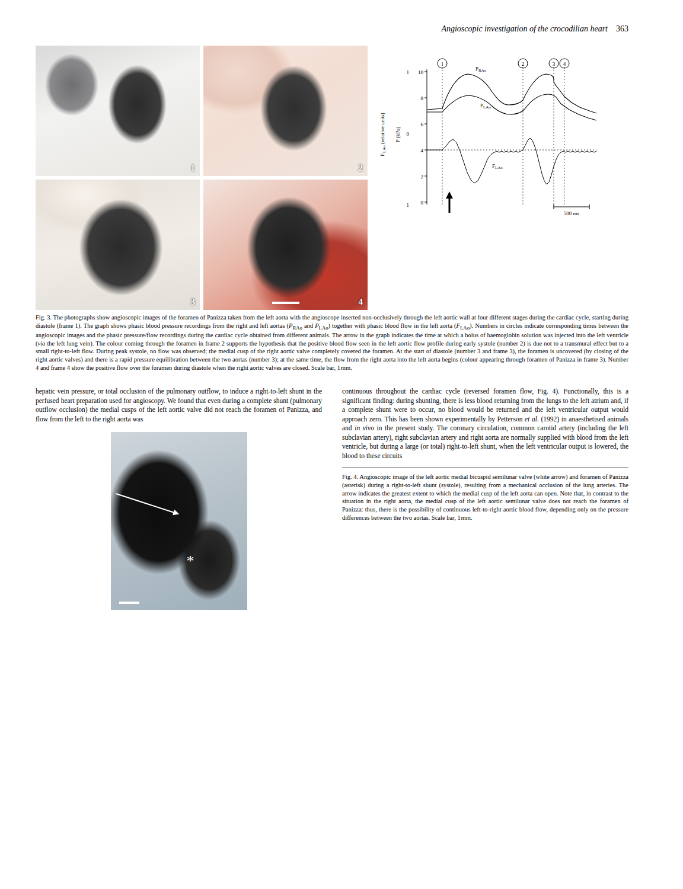Angioscopic investigation of the crocodilian heart 363
1
2
3
4
F LAo (relative units) P (kPa) 1 0 1 10 8 6 4 2 0 1 2 3 4 PRAo PLAo FLAo 500 ms
Fig. 3. The photographs show angioscopic images of the foramen of Panizza taken from the left aorta with the angioscope inserted non-occlusively through the left aortic wall at four different stages during the cardiac cycle, starting during diastole (frame 1). The graph shows phasic blood pressure recordings from the right and left aortas (PRAo and PLAo) together with phasic blood flow in the left aorta (FLAo). Numbers in circles indicate corresponding times between the angioscopic images and the phasic pressure/flow recordings during the cardiac cycle obtained from different animals. The arrow in the graph indicates the time at which a bolus of haemoglobin solution was injected into the left ventricle (via the left lung vein). The colour coming through the foramen in frame 2 supports the hypothesis that the positive blood flow seen in the left aortic flow profile during early systole (number 2) is due not to a transmural effect but to a small right-to-left flow. During peak systole, no flow was observed; the medial cusp of the right aortic valve completely covered the foramen. At the start of diastole (number 3 and frame 3), the foramen is uncovered (by closing of the right aortic valves) and there is a rapid pressure equilibration between the two aortas (number 3); at the same time, the flow from the right aorta into the left aorta begins (colour appearing through foramen of Panizza in frame 3). Number 4 and frame 4 show the positive flow over the foramen during diastole when the right aortic valves are closed. Scale bar, 1 mm.
hepatic vein pressure, or total occlusion of the pulmonary outflow, to induce a right-to-left shunt in the perfused heart preparation used for angioscopy. We found that even during a complete shunt (pulmonary outflow occlusion) the medial cusps of the left aortic valve did not reach the foramen of Panizza, and flow from the left to the right aorta was
*
continuous throughout the cardiac cycle (reversed foramen flow, Fig. 4). Functionally, this is a significant finding: during shunting, there is less blood returning from the lungs to the left atrium and, if a complete shunt were to occur, no blood would be returned and the left ventricular output would approach zero. This has been shown experimentally by Petterson et al. (1992) in anaesthetised animals and in vivo in the present study. The coronary circulation, common carotid artery (including the left subclavian artery), right subclavian artery and right aorta are normally supplied with blood from the left ventricle, but during a large (or total) right-to-left shunt, when the left ventricular output is lowered, the blood to these circuits
Fig. 4. Angioscopic image of the left aortic medial bicuspid semilunar valve (white arrow) and foramen of Panizza (asterisk) during a right-to-left shunt (systole), resulting from a mechanical occlusion of the lung arteries. The arrow indicates the greatest extent to which the medial cusp of the left aorta can open. Note that, in contrast to the situation in the right aorta, the medial cusp of the left aortic semilunar valve does not reach the foramen of Panizza: thus, there is the possibility of continuous left-to-right aortic blood flow, depending only on the pressure differences between the two aortas. Scale bar, 1 mm.